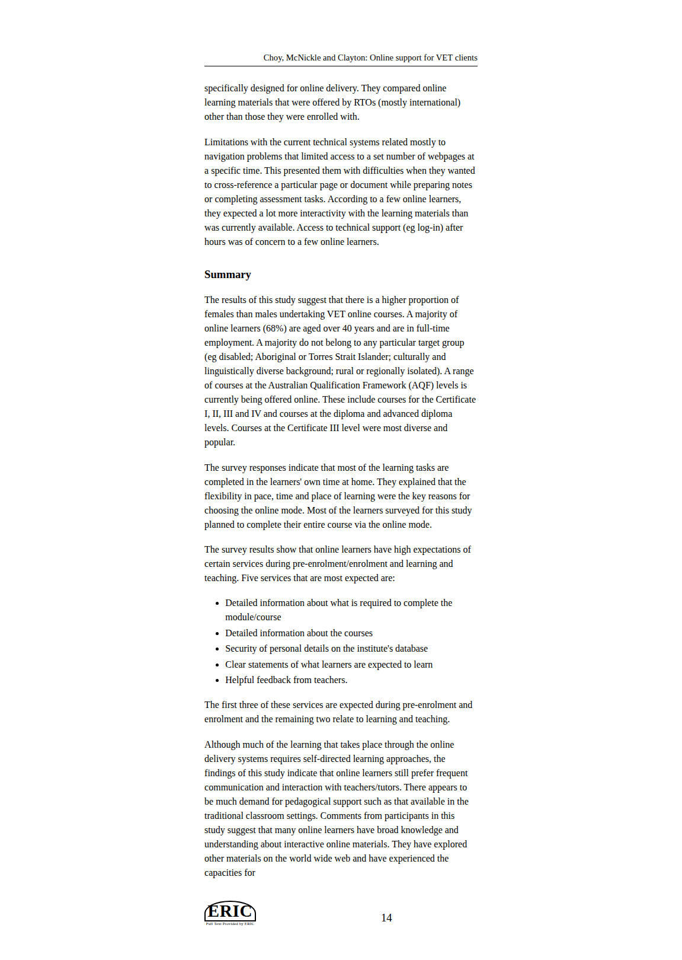Choy, McNickle and Clayton: Online support for VET clients
specifically designed for online delivery. They compared online learning materials that were offered by RTOs (mostly international) other than those they were enrolled with.
Limitations with the current technical systems related mostly to navigation problems that limited access to a set number of webpages at a specific time. This presented them with difficulties when they wanted to cross-reference a particular page or document while preparing notes or completing assessment tasks. According to a few online learners, they expected a lot more interactivity with the learning materials than was currently available. Access to technical support (eg log-in) after hours was of concern to a few online learners.
Summary
The results of this study suggest that there is a higher proportion of females than males undertaking VET online courses. A majority of online learners (68%) are aged over 40 years and are in full-time employment. A majority do not belong to any particular target group (eg disabled; Aboriginal or Torres Strait Islander; culturally and linguistically diverse background; rural or regionally isolated). A range of courses at the Australian Qualification Framework (AQF) levels is currently being offered online. These include courses for the Certificate I, II, III and IV and courses at the diploma and advanced diploma levels. Courses at the Certificate III level were most diverse and popular.
The survey responses indicate that most of the learning tasks are completed in the learners' own time at home. They explained that the flexibility in pace, time and place of learning were the key reasons for choosing the online mode. Most of the learners surveyed for this study planned to complete their entire course via the online mode.
The survey results show that online learners have high expectations of certain services during pre-enrolment/enrolment and learning and teaching. Five services that are most expected are:
Detailed information about what is required to complete the module/course
Detailed information about the courses
Security of personal details on the institute's database
Clear statements of what learners are expected to learn
Helpful feedback from teachers.
The first three of these services are expected during pre-enrolment and enrolment and the remaining two relate to learning and teaching.
Although much of the learning that takes place through the online delivery systems requires self-directed learning approaches, the findings of this study indicate that online learners still prefer frequent communication and interaction with teachers/tutors. There appears to be much demand for pedagogical support such as that available in the traditional classroom settings. Comments from participants in this study suggest that many online learners have broad knowledge and understanding about interactive online materials. They have explored other materials on the world wide web and have experienced the capacities for
ERIC
Full Text Provided by ERIC
14